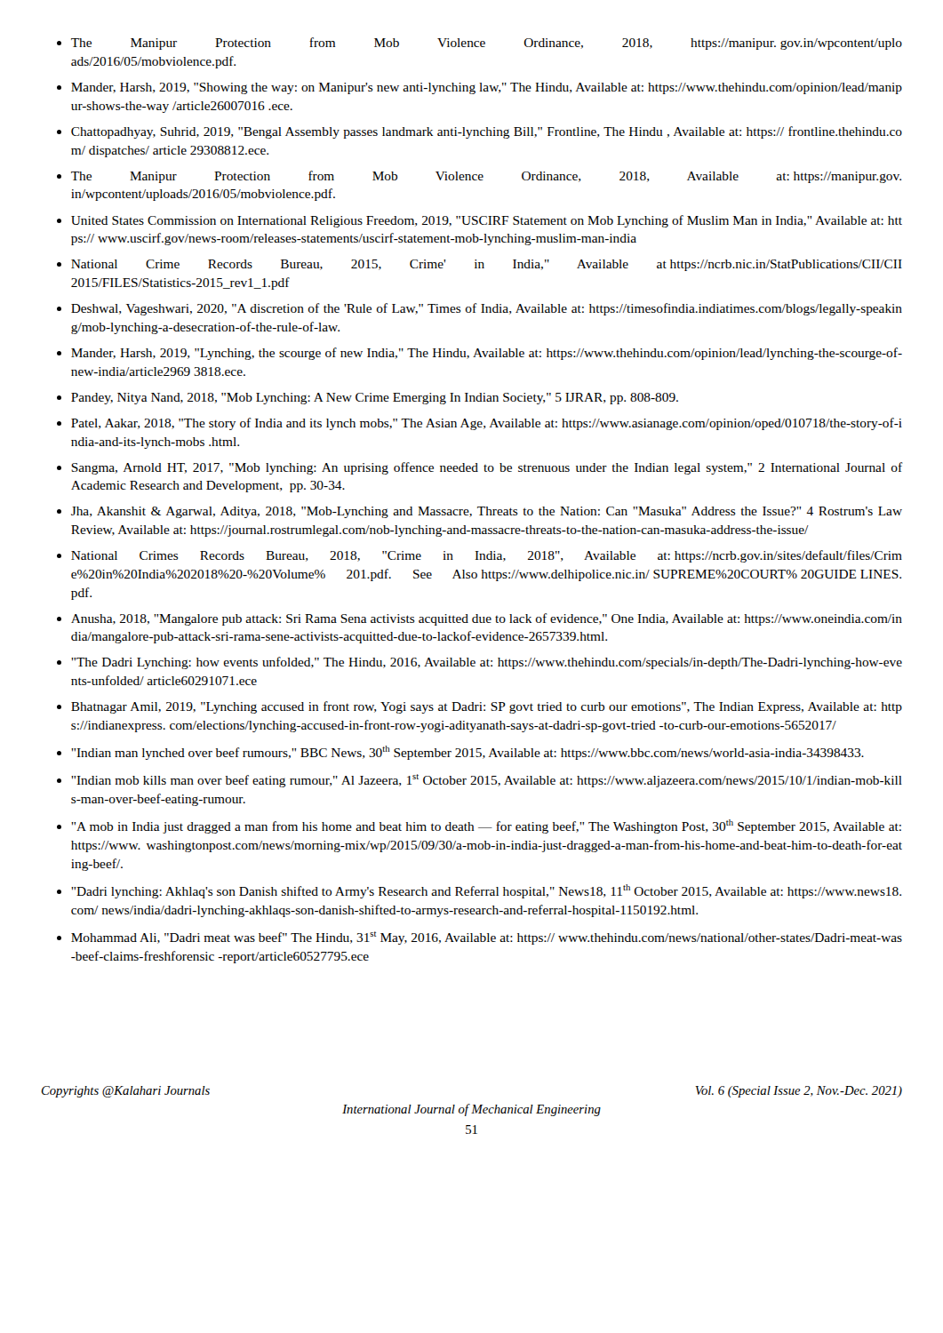The Manipur Protection from Mob Violence Ordinance, 2018, https://manipur. gov.in/wpcontent/uploads/2016/05/mobviolence.pdf.
Mander, Harsh, 2019, "Showing the way: on Manipur's new anti-lynching law," The Hindu, Available at: https://www.thehindu.com/opinion/lead/manipur-shows-the-way /article26007016 .ece.
Chattopadhyay, Suhrid, 2019, "Bengal Assembly passes landmark anti-lynching Bill," Frontline, The Hindu , Available at: https:// frontline.thehindu.com/ dispatches/ article 29308812.ece.
The Manipur Protection from Mob Violence Ordinance, 2018, Available at: https://manipur.gov.in/wpcontent/uploads/2016/05/mobviolence.pdf.
United States Commission on International Religious Freedom, 2019, "USCIRF Statement on Mob Lynching of Muslim Man in India," Available at: https:// www.uscirf.gov/news-room/releases-statements/uscirf-statement-mob-lynching-muslim-man-india
National Crime Records Bureau, 2015, Crime' in India," Available at https://ncrb.nic.in/StatPublications/CII/CII2015/FILES/Statistics-2015_rev1_1.pdf
Deshwal, Vageshwari, 2020, "A discretion of the 'Rule of Law," Times of India, Available at: https://timesofindia.indiatimes.com/blogs/legally-speaking/mob-lynching-a-desecration-of-the-rule-of-law.
Mander, Harsh, 2019, "Lynching, the scourge of new India," The Hindu, Available at: https://www.thehindu.com/opinion/lead/lynching-the-scourge-of-new-india/article2969 3818.ece.
Pandey, Nitya Nand, 2018, "Mob Lynching: A New Crime Emerging In Indian Society," 5 IJRAR, pp. 808-809.
Patel, Aakar, 2018, "The story of India and its lynch mobs," The Asian Age, Available at: https://www.asianage.com/opinion/oped/010718/the-story-of-india-and-its-lynch-mobs .html.
Sangma, Arnold HT, 2017, "Mob lynching: An uprising offence needed to be strenuous under the Indian legal system," 2 International Journal of Academic Research and Development, pp. 30-34.
Jha, Akanshit & Agarwal, Aditya, 2018, "Mob-Lynching and Massacre, Threats to the Nation: Can "Masuka" Address the Issue?" 4 Rostrum's Law Review, Available at: https://journal.rostrumlegal.com/nob-lynching-and-massacre-threats-to-the-nation-can-masuka-address-the-issue/
National Crimes Records Bureau, 2018, "Crime in India, 2018", Available at: https://ncrb.gov.in/sites/default/files/Crime%20in%20India%202018%20-%20Volume% 201.pdf. See Also https://www.delhipolice.nic.in/ SUPREME%20COURT% 20GUIDE LINES.pdf.
Anusha, 2018, "Mangalore pub attack: Sri Rama Sena activists acquitted due to lack of evidence," One India, Available at: https://www.oneindia.com/india/mangalore-pub-attack-sri-rama-sene-activists-acquitted-due-to-lackof-evidence-2657339.html.
"The Dadri Lynching: how events unfolded," The Hindu, 2016, Available at: https://www.thehindu.com/specials/in-depth/The-Dadri-lynching-how-events-unfolded/ article60291071.ece
Bhatnagar Amil, 2019, "Lynching accused in front row, Yogi says at Dadri: SP govt tried to curb our emotions", The Indian Express, Available at: https://indianexpress. com/elections/lynching-accused-in-front-row-yogi-adityanath-says-at-dadri-sp-govt-tried -to-curb-our-emotions-5652017/
"Indian man lynched over beef rumours," BBC News, 30th September 2015, Available at: https://www.bbc.com/news/world-asia-india-34398433.
"Indian mob kills man over beef eating rumour," Al Jazeera, 1st October 2015, Available at: https://www.aljazeera.com/news/2015/10/1/indian-mob-kills-man-over-beef-eating-rumour.
"A mob in India just dragged a man from his home and beat him to death — for eating beef," The Washington Post, 30th September 2015, Available at: https://www. washingtonpost.com/news/morning-mix/wp/2015/09/30/a-mob-in-india-just-dragged-a-man-from-his-home-and-beat-him-to-death-for-eating-beef/.
"Dadri lynching: Akhlaq's son Danish shifted to Army's Research and Referral hospital," News18, 11th October 2015, Available at: https://www.news18.com/ news/india/dadri-lynching-akhlaqs-son-danish-shifted-to-armys-research-and-referral-hospital-1150192.html.
Mohammad Ali, "Dadri meat was beef" The Hindu, 31st May, 2016, Available at: https:// www.thehindu.com/news/national/other-states/Dadri-meat-was-beef-claims-freshforensic -report/article60527795.ece
Copyrights @Kalahari Journals Vol. 6 (Special Issue 2, Nov.-Dec. 2021)
International Journal of Mechanical Engineering
51